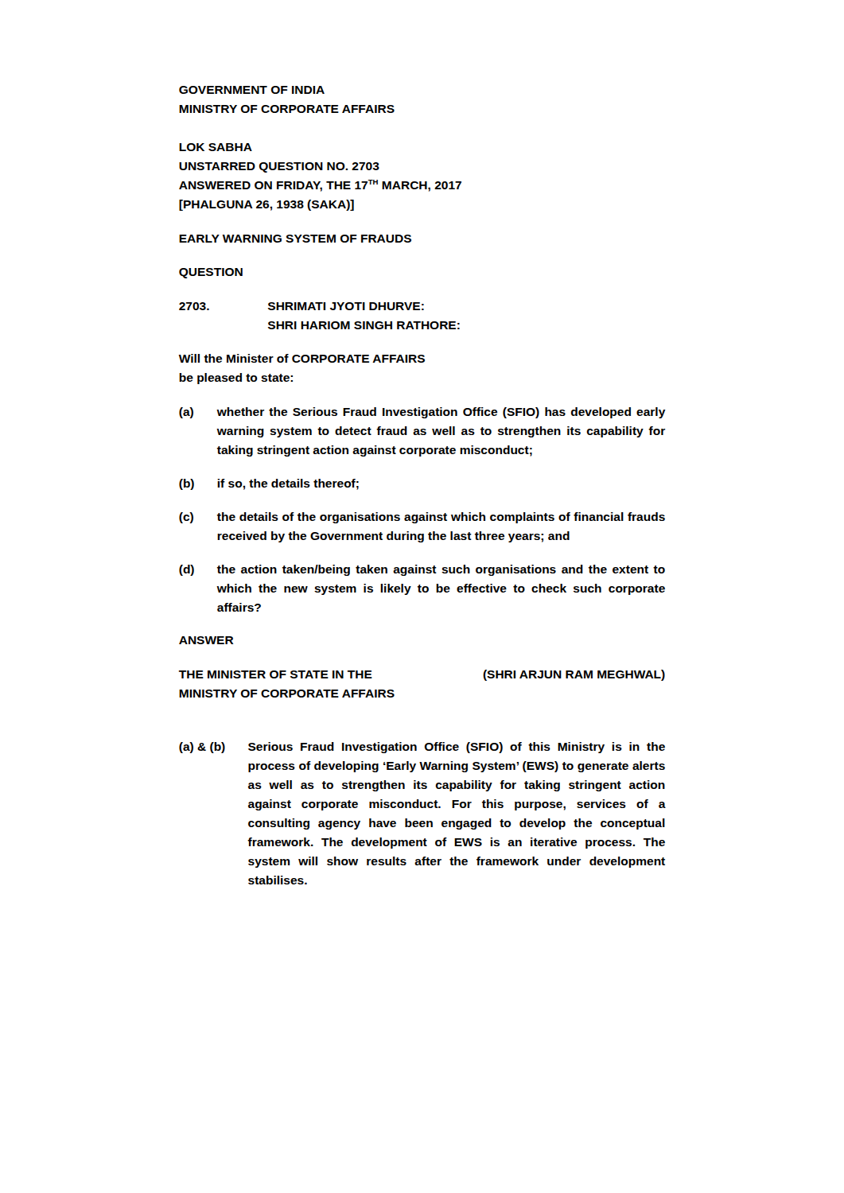GOVERNMENT OF INDIA
MINISTRY OF CORPORATE AFFAIRS
LOK SABHA
UNSTARRED QUESTION NO. 2703
ANSWERED ON FRIDAY, THE 17TH MARCH, 2017
[PHALGUNA 26, 1938 (SAKA)]
EARLY WARNING SYSTEM OF FRAUDS
QUESTION
2703.
SHRIMATI JYOTI DHURVE:
SHRI HARIOM SINGH RATHORE:
Will the Minister of CORPORATE AFFAIRS
be pleased to state:
(a)
whether the Serious Fraud Investigation Office (SFIO) has developed early warning system to detect fraud as well as to strengthen its capability for taking stringent action against corporate misconduct;
(b)
if so, the details thereof;
(c)
the details of the organisations against which complaints of financial frauds received by the Government during the last three years; and
(d)
the action taken/being taken against such organisations and the extent to which the new system is likely to be effective to check such corporate affairs?
ANSWER
THE MINISTER OF STATE IN THE
MINISTRY OF CORPORATE AFFAIRS
(SHRI ARJUN RAM MEGHWAL)
(a) & (b)
Serious Fraud Investigation Office (SFIO) of this Ministry is in the process of developing ‘Early Warning System’ (EWS) to generate alerts as well as to strengthen its capability for taking stringent action against corporate misconduct. For this purpose, services of a consulting agency have been engaged to develop the conceptual framework. The development of EWS is an iterative process. The system will show results after the framework under development stabilises.